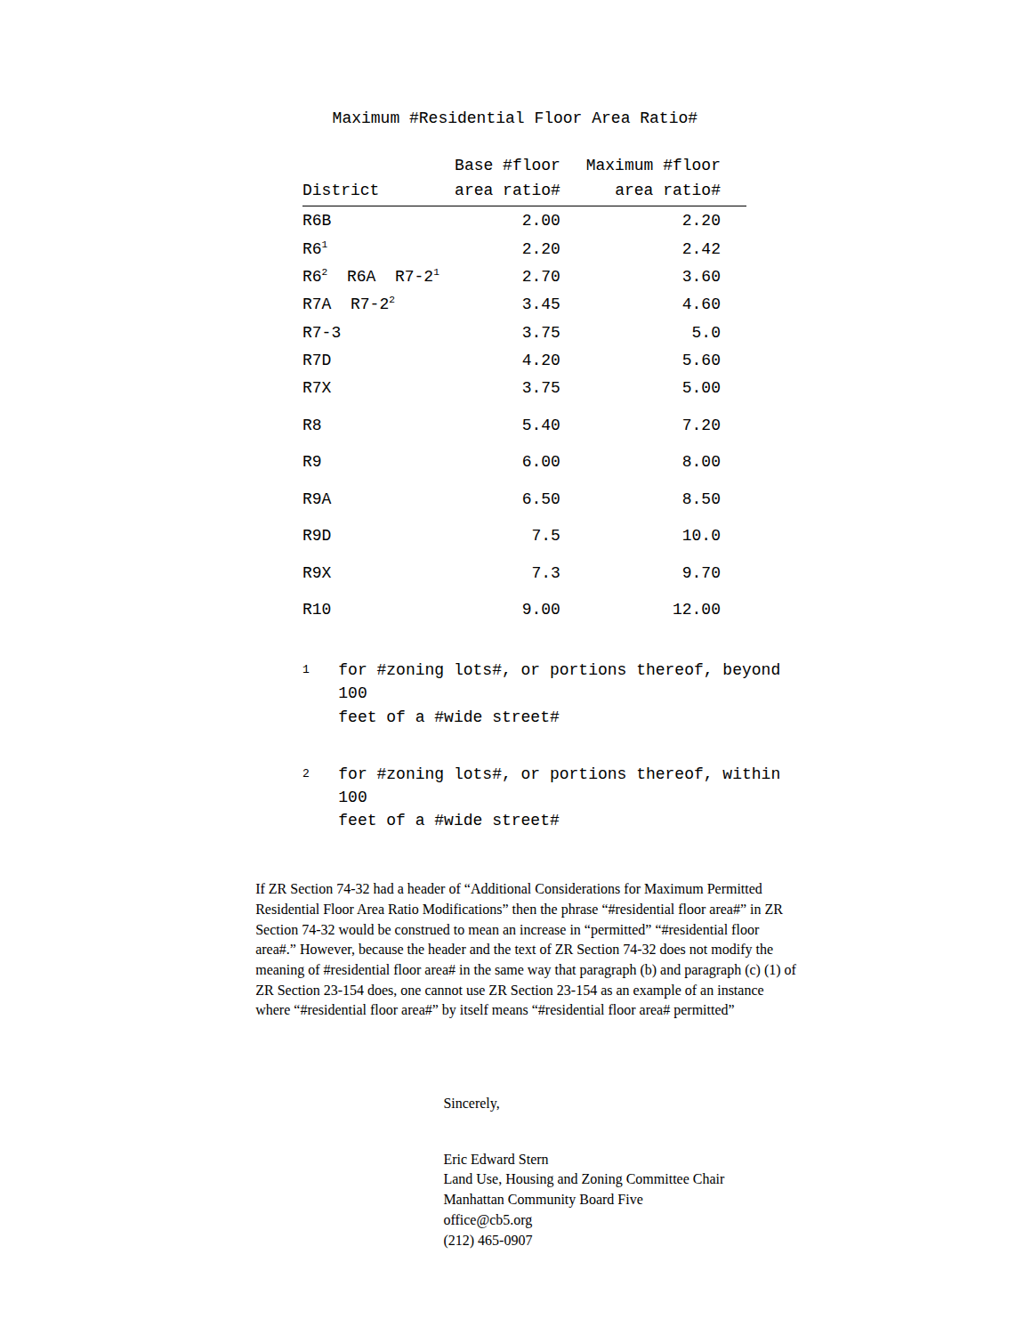Maximum #Residential Floor Area Ratio#
| | Base #floor | Maximum #floor |
| --- | --- | --- |
| District | area ratio# | area ratio# |
| R6B | 2.00 | 2.20 |
| R6 1 | 2.20 | 2.42 |
| R6 2 R6A R7-2 1 | 2.70 | 3.60 |
| R7A R7-2 2 | 3.45 | 4.60 |
| R7-3 | 3.75 | 5.0 |
| R7D | 4.20 | 5.60 |
| R7X | 3.75 | 5.00 |
| R8 | 5.40 | 7.20 |
| R9 | 6.00 | 8.00 |
| R9A | 6.50 | 8.50 |
| R9D | 7.5 | 10.0 |
| R9X | 7.3 | 9.70 |
| R10 | 9.00 | 12.00 |
1
for #zoning lots#, or portions thereof, beyond 100 feet of a #wide street#
2
for #zoning lots#, or portions thereof, within 100 feet of a #wide street#
If ZR Section 74-32 had a header of “Additional Considerations for Maximum Permitted Residential Floor Area Ratio Modifications” then the phrase “#residential floor area#” in ZR Section 74-32 would be construed to mean an increase in “permitted” “#residential floor area#.” However, because the header and the text of ZR Section 74-32 does not modify the meaning of #residential floor area# in the same way that paragraph (b) and paragraph (c) (1) of ZR Section 23-154 does, one cannot use ZR Section 23-154 as an example of an instance where “#residential floor area#” by itself means “#residential floor area# permitted”
Sincerely,
Eric Edward Stern
Land Use, Housing and Zoning Committee Chair
Manhattan Community Board Five
office@cb5.org
(212) 465-0907